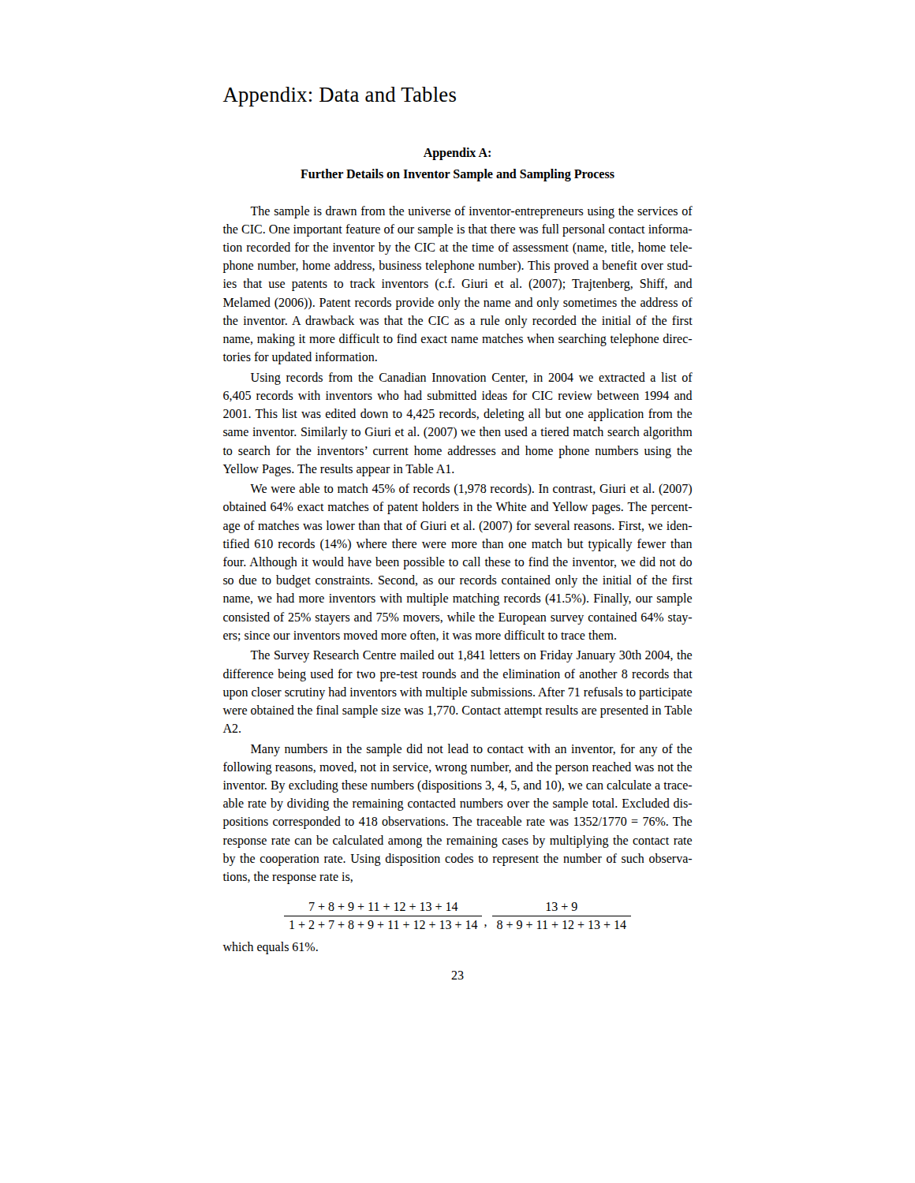Appendix: Data and Tables
Appendix A:
Further Details on Inventor Sample and Sampling Process
The sample is drawn from the universe of inventor-entrepreneurs using the services of the CIC. One important feature of our sample is that there was full personal contact information recorded for the inventor by the CIC at the time of assessment (name, title, home telephone number, home address, business telephone number). This proved a benefit over studies that use patents to track inventors (c.f. Giuri et al. (2007); Trajtenberg, Shiff, and Melamed (2006)). Patent records provide only the name and only sometimes the address of the inventor. A drawback was that the CIC as a rule only recorded the initial of the first name, making it more difficult to find exact name matches when searching telephone directories for updated information.
Using records from the Canadian Innovation Center, in 2004 we extracted a list of 6,405 records with inventors who had submitted ideas for CIC review between 1994 and 2001. This list was edited down to 4,425 records, deleting all but one application from the same inventor. Similarly to Giuri et al. (2007) we then used a tiered match search algorithm to search for the inventors’ current home addresses and home phone numbers using the Yellow Pages. The results appear in Table A1.
We were able to match 45% of records (1,978 records). In contrast, Giuri et al. (2007) obtained 64% exact matches of patent holders in the White and Yellow pages. The percentage of matches was lower than that of Giuri et al. (2007) for several reasons. First, we identified 610 records (14%) where there were more than one match but typically fewer than four. Although it would have been possible to call these to find the inventor, we did not do so due to budget constraints. Second, as our records contained only the initial of the first name, we had more inventors with multiple matching records (41.5%). Finally, our sample consisted of 25% stayers and 75% movers, while the European survey contained 64% stayers; since our inventors moved more often, it was more difficult to trace them.
The Survey Research Centre mailed out 1,841 letters on Friday January 30th 2004, the difference being used for two pre-test rounds and the elimination of another 8 records that upon closer scrutiny had inventors with multiple submissions. After 71 refusals to participate were obtained the final sample size was 1,770. Contact attempt results are presented in Table A2.
Many numbers in the sample did not lead to contact with an inventor, for any of the following reasons, moved, not in service, wrong number, and the person reached was not the inventor. By excluding these numbers (dispositions 3, 4, 5, and 10), we can calculate a traceable rate by dividing the remaining contacted numbers over the sample total. Excluded dispositions corresponded to 418 observations. The traceable rate was 1352/1770 = 76%. The response rate can be calculated among the remaining cases by multiplying the contact rate by the cooperation rate. Using disposition codes to represent the number of such observations, the response rate is,
7 + 8 + 9 + 11 + 12 + 13 + 14 1 + 2 + 7 + 8 + 9 + 11 + 12 + 13 + 14 , 13 + 9 8 + 9 + 11 + 12 + 13 + 14
which equals 61%.
23